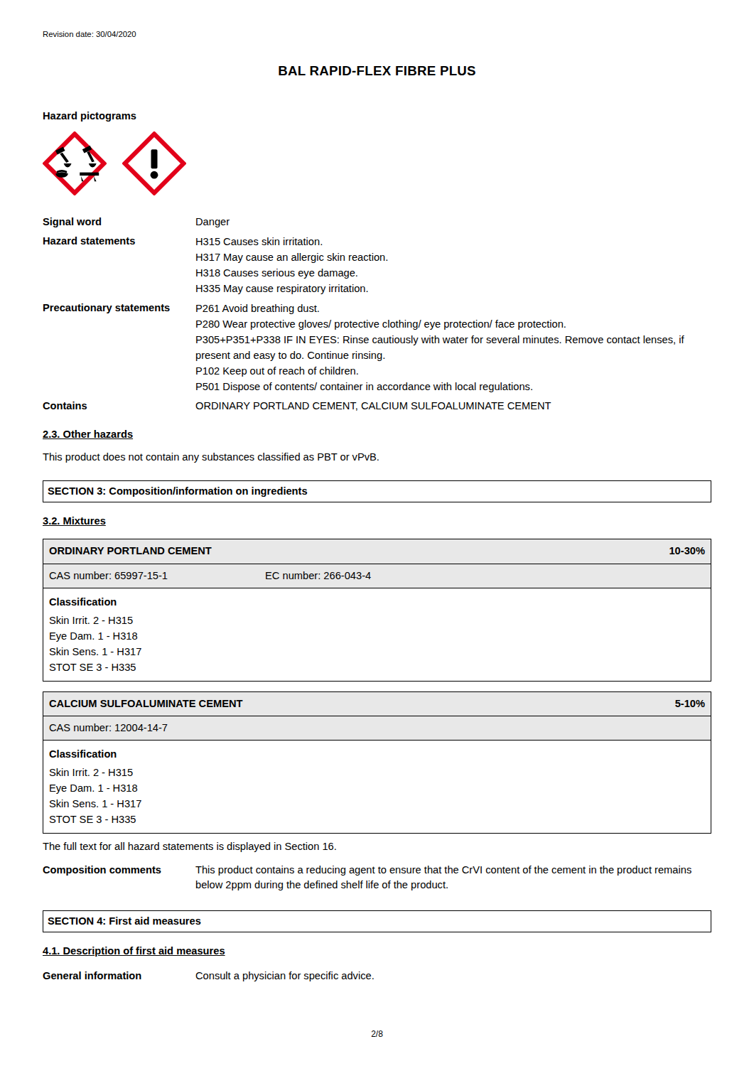Revision date: 30/04/2020
BAL RAPID-FLEX FIBRE PLUS
Hazard pictograms
| Signal word | Danger |
| Hazard statements | H315 Causes skin irritation. H317 May cause an allergic skin reaction. H318 Causes serious eye damage. H335 May cause respiratory irritation. |
| Precautionary statements | P261 Avoid breathing dust. P280 Wear protective gloves/ protective clothing/ eye protection/ face protection. P305+P351+P338 IF IN EYES: Rinse cautiously with water for several minutes. Remove contact lenses, if present and easy to do. Continue rinsing. P102 Keep out of reach of children. P501 Dispose of contents/ container in accordance with local regulations. |
| Contains | ORDINARY PORTLAND CEMENT, CALCIUM SULFOALUMINATE CEMENT |
2.3. Other hazards
This product does not contain any substances classified as PBT or vPvB.
SECTION 3: Composition/information on ingredients
3.2. Mixtures
ORDINARY PORTLAND CEMENT 10-30%
CAS number: 65997-15-1 EC number: 266-043-4
Classification
Skin Irrit. 2 - H315
Eye Dam. 1 - H318
Skin Sens. 1 - H317
STOT SE 3 - H335
CALCIUM SULFOALUMINATE CEMENT 5-10%
CAS number: 12004-14-7
Classification
Skin Irrit. 2 - H315
Eye Dam. 1 - H318
Skin Sens. 1 - H317
STOT SE 3 - H335
The full text for all hazard statements is displayed in Section 16.
| Composition comments | This product contains a reducing agent to ensure that the CrVI content of the cement in the product remains below 2ppm during the defined shelf life of the product. |
SECTION 4: First aid measures
4.1. Description of first aid measures
| General information | Consult a physician for specific advice. |
2/8